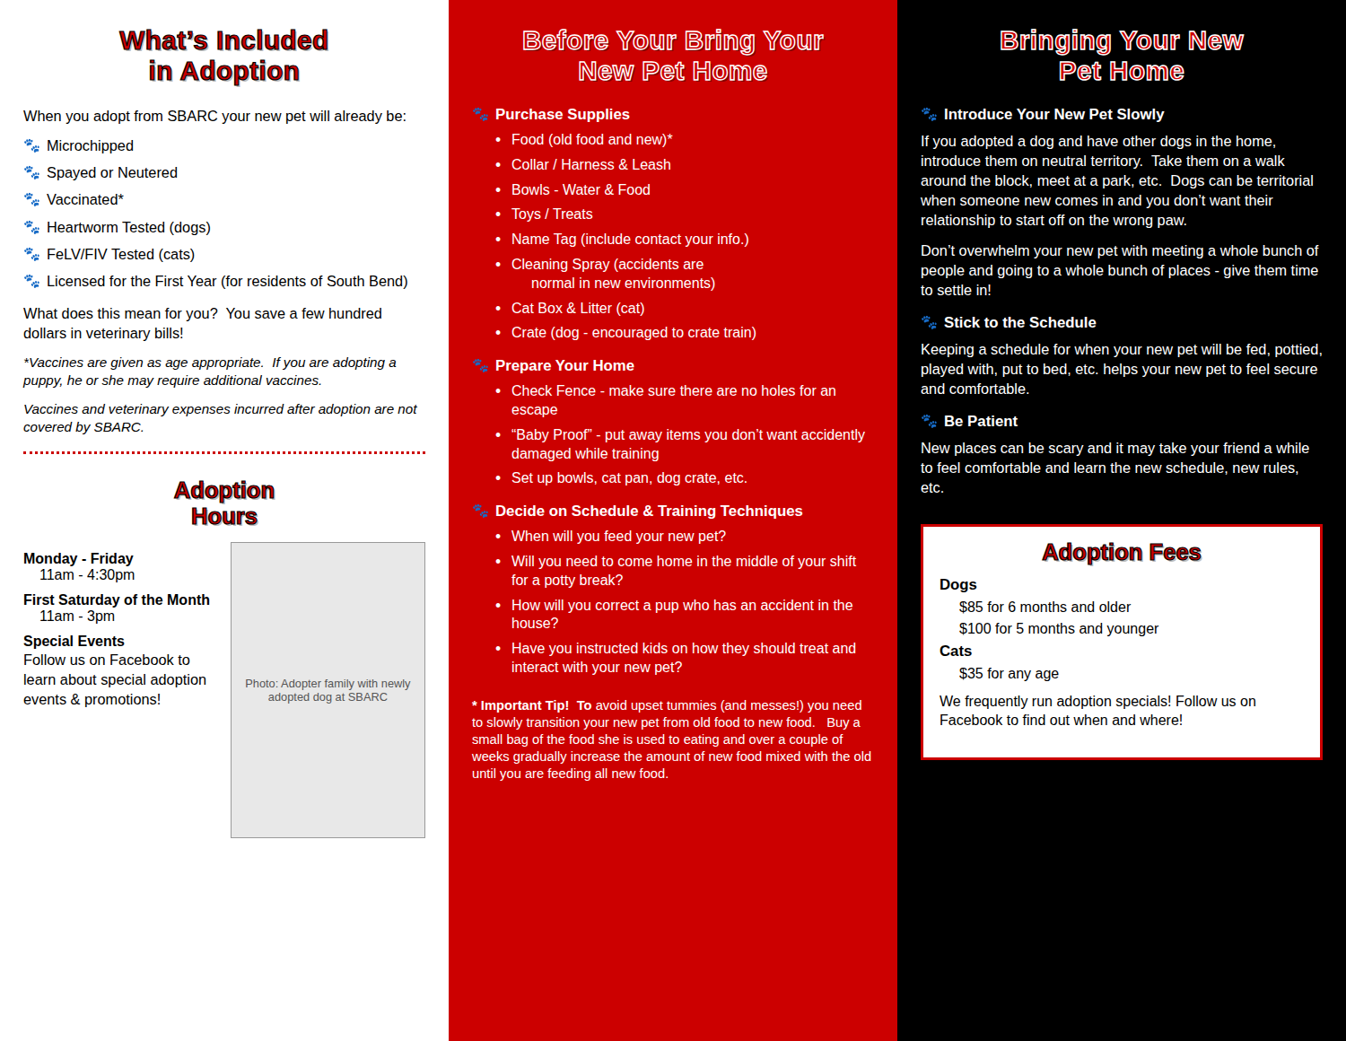What’s Included
in Adoption
When you adopt from SBARC your new pet will already be:
Microchipped
Spayed or Neutered
Vaccinated*
Heartworm Tested (dogs)
FeLV/FIV Tested (cats)
Licensed for the First Year (for residents of South Bend)
What does this mean for you? You save a few hundred dollars in veterinary bills!
*Vaccines are given as age appropriate. If you are adopting a puppy, he or she may require additional vaccines. Vaccines and veterinary expenses incurred after adoption are not covered by SBARC.
Adoption
Hours
Monday - Friday 11am - 4:30pm First Saturday of the Month 11am - 3pm Special Events
Follow us on Facebook to learn about special adoption events & promotions!
Photo: Adopter family with newly adopted dog at SBARC
Before Your Bring Your
New Pet Home
Purchase Supplies
Food (old food and new)*
Collar / Harness & Leash
Bowls - Water & Food
Toys / Treats
Name Tag (include contact your info.)
Cleaning Spray (accidents are normal in new environments)
Cat Box & Litter (cat)
Crate (dog - encouraged to crate train)
Prepare Your Home
Check Fence - make sure there are no holes for an escape
“Baby Proof” - put away items you don’t want accidently damaged while training
Set up bowls, cat pan, dog crate, etc.
Decide on Schedule & Training Techniques
When will you feed your new pet?
Will you need to come home in the middle of your shift for a potty break?
How will you correct a pup who has an accident in the house?
Have you instructed kids on how they should treat and interact with your new pet?
* Important Tip! To avoid upset tummies (and messes!) you need to slowly transition your new pet from old food to new food. Buy a small bag of the food she is used to eating and over a couple of weeks gradually increase the amount of new food mixed with the old until you are feeding all new food.
Bringing Your New
Pet Home
Introduce Your New Pet Slowly
If you adopted a dog and have other dogs in the home, introduce them on neutral territory. Take them on a walk around the block, meet at a park, etc. Dogs can be territorial when someone new comes in and you don’t want their relationship to start off on the wrong paw.
Don’t overwhelm your new pet with meeting a whole bunch of people and going to a whole bunch of places - give them time to settle in!
Stick to the Schedule
Keeping a schedule for when your new pet will be fed, pottied, played with, put to bed, etc. helps your new pet to feel secure and comfortable.
Be Patient
New places can be scary and it may take your friend a while to feel comfortable and learn the new schedule, new rules, etc.
Adoption Fees
Dogs
$85 for 6 months and older
$100 for 5 months and younger
Cats
$35 for any age
We frequently run adoption specials! Follow us on Facebook to find out when and where!